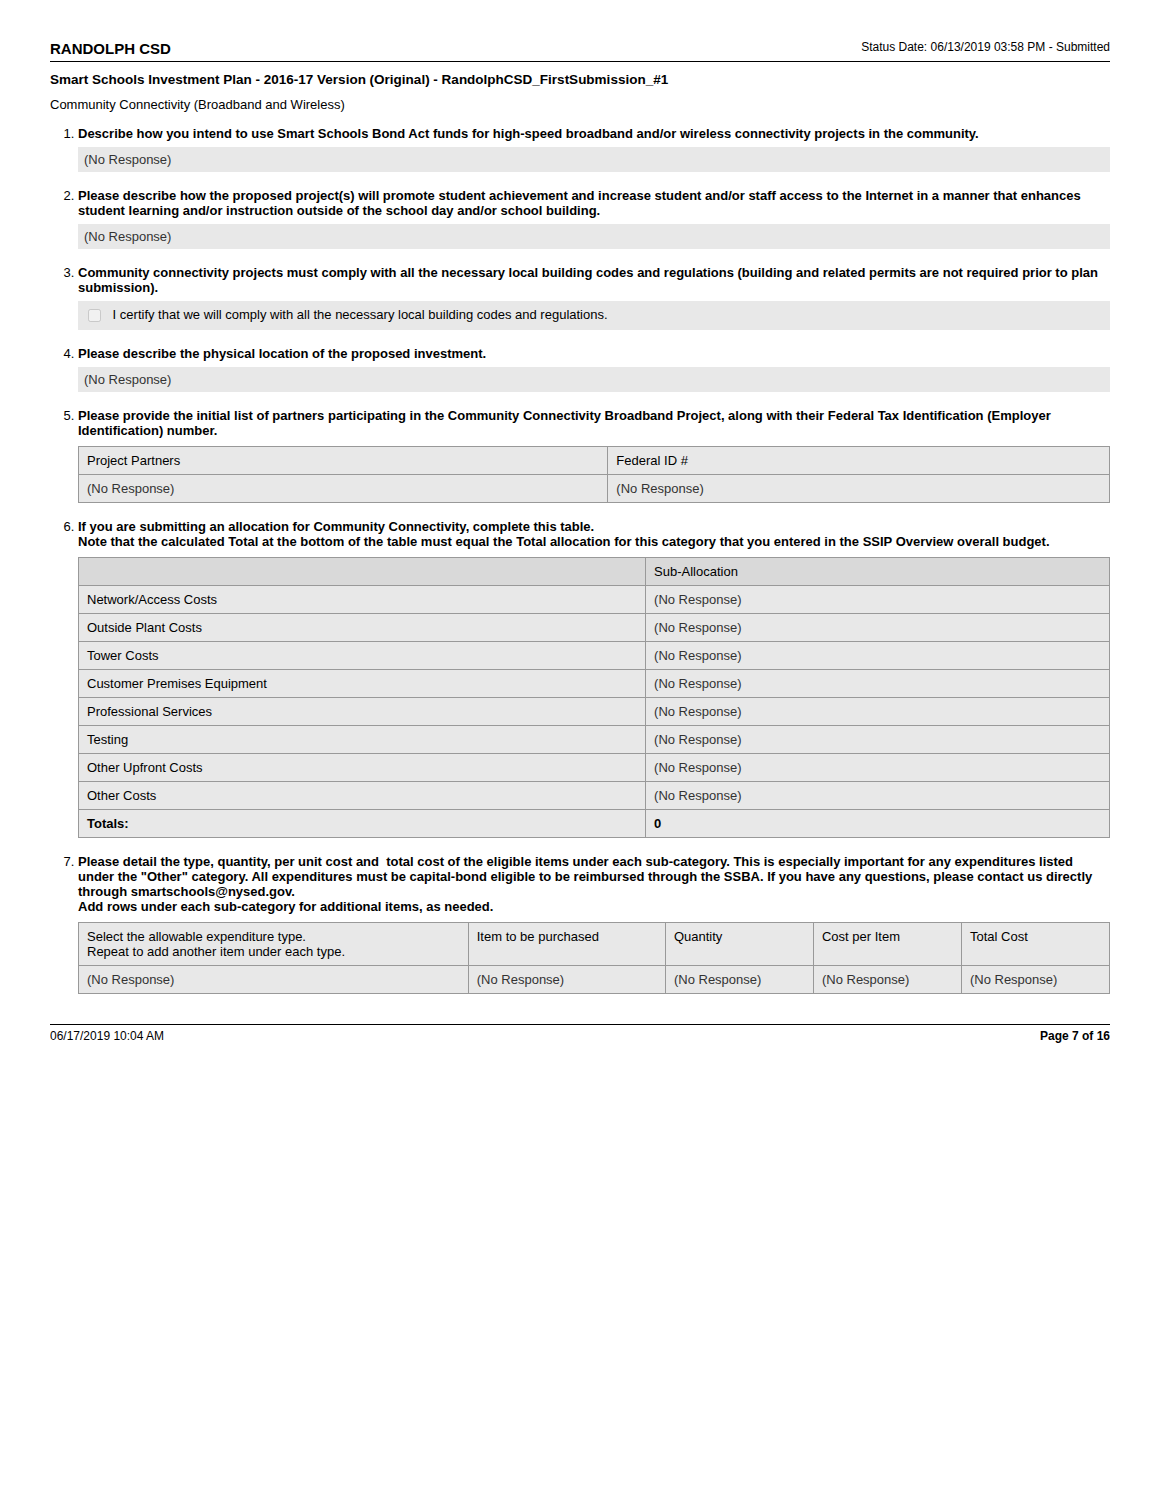RANDOLPH CSD
Status Date: 06/13/2019 03:58 PM - Submitted
Smart Schools Investment Plan - 2016-17 Version (Original) - RandolphCSD_FirstSubmission_#1
Community Connectivity (Broadband and Wireless)
Describe how you intend to use Smart Schools Bond Act funds for high-speed broadband and/or wireless connectivity projects in the community.
(No Response)
Please describe how the proposed project(s) will promote student achievement and increase student and/or staff access to the Internet in a manner that enhances student learning and/or instruction outside of the school day and/or school building.
(No Response)
Community connectivity projects must comply with all the necessary local building codes and regulations (building and related permits are not required prior to plan submission).
I certify that we will comply with all the necessary local building codes and regulations.
Please describe the physical location of the proposed investment.
(No Response)
Please provide the initial list of partners participating in the Community Connectivity Broadband Project, along with their Federal Tax Identification (Employer Identification) number.
| Project Partners | Federal ID # |
| --- | --- |
| (No Response) | (No Response) |
If you are submitting an allocation for Community Connectivity, complete this table.
Note that the calculated Total at the bottom of the table must equal the Total allocation for this category that you entered in the SSIP Overview overall budget.
| | Sub-Allocation |
| --- | --- |
| Network/Access Costs | (No Response) |
| Outside Plant Costs | (No Response) |
| Tower Costs | (No Response) |
| Customer Premises Equipment | (No Response) |
| Professional Services | (No Response) |
| Testing | (No Response) |
| Other Upfront Costs | (No Response) |
| Other Costs | (No Response) |
| Totals: | 0 |
Please detail the type, quantity, per unit cost and total cost of the eligible items under each sub-category. This is especially important for any expenditures listed under the "Other" category. All expenditures must be capital-bond eligible to be reimbursed through the SSBA. If you have any questions, please contact us directly through smartschools@nysed.gov.
Add rows under each sub-category for additional items, as needed.
| Select the allowable expenditure type. Repeat to add another item under each type. | Item to be purchased | Quantity | Cost per Item | Total Cost |
| --- | --- | --- | --- | --- |
| (No Response) | (No Response) | (No Response) | (No Response) | (No Response) |
06/17/2019 10:04 AM
Page 7 of 16